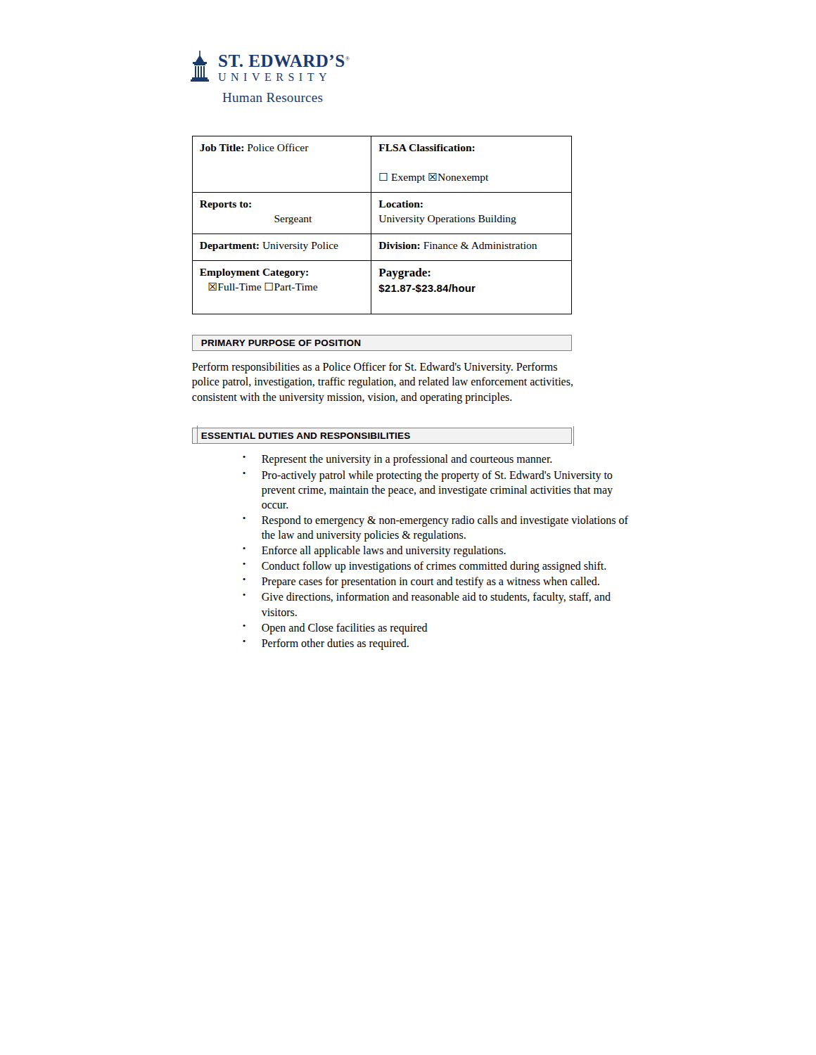ST. EDWARD’S®
UNIVERSITY
Human Resources
| Job Title: Police Officer | FLSA Classification: ☐ Exempt ☒ Nonexempt |
| Reports to: Sergeant | Location: University Operations Building |
| Department: University Police | Division: Finance & Administration |
| Employment Category: ☒ Full-Time ☐ Part-Time | Paygrade: $21.87-$23.84/hour |
PRIMARY PURPOSE OF POSITION
Perform responsibilities as a Police Officer for St. Edward's University. Performs police patrol, investigation, traffic regulation, and related law enforcement activities, consistent with the university mission, vision, and operating principles.
ESSENTIAL DUTIES AND RESPONSIBILITIES
Represent the university in a professional and courteous manner.
Pro-actively patrol while protecting the property of St. Edward's University to prevent crime, maintain the peace, and investigate criminal activities that may occur.
Respond to emergency & non-emergency radio calls and investigate violations of the law and university policies & regulations.
Enforce all applicable laws and university regulations.
Conduct follow up investigations of crimes committed during assigned shift.
Prepare cases for presentation in court and testify as a witness when called.
Give directions, information and reasonable aid to students, faculty, staff, and visitors.
Open and Close facilities as required
Perform other duties as required.